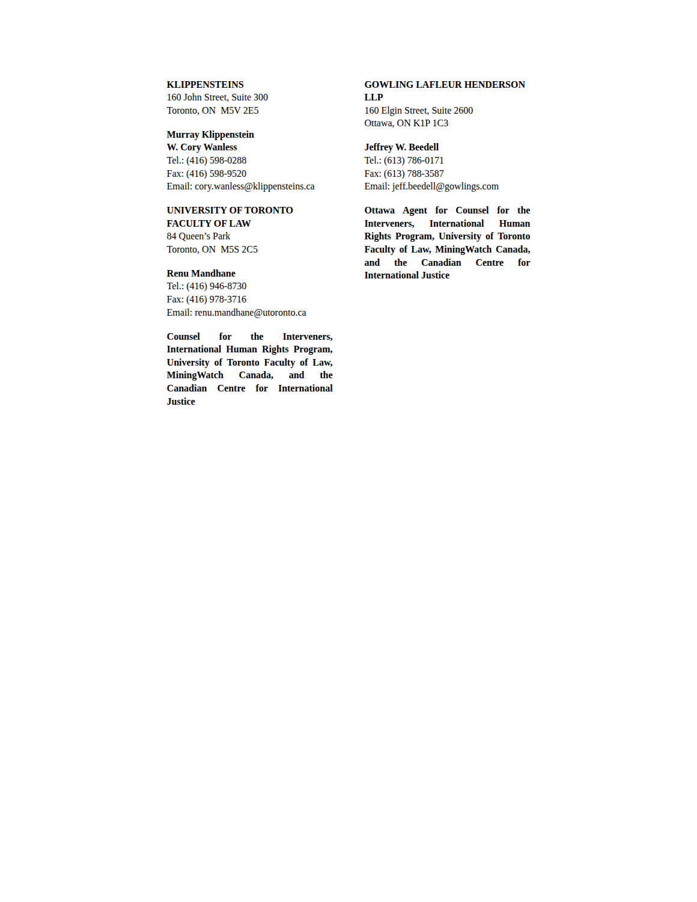KLIPPENSTEINS
160 John Street, Suite 300
Toronto, ON M5V 2E5
Murray Klippenstein
W. Cory Wanless
Tel.: (416) 598-0288
Fax: (416) 598-9520
Email: cory.wanless@klippensteins.ca
UNIVERSITY OF TORONTO FACULTY OF LAW
84 Queen’s Park
Toronto, ON M5S 2C5
Renu Mandhane
Tel.: (416) 946-8730
Fax: (416) 978-3716
Email: renu.mandhane@utoronto.ca
Counsel for the Interveners, International Human Rights Program, University of Toronto Faculty of Law, MiningWatch Canada, and the Canadian Centre for International Justice
GOWLING LAFLEUR HENDERSON LLP
160 Elgin Street, Suite 2600
Ottawa, ON K1P 1C3
Jeffrey W. Beedell
Tel.: (613) 786-0171
Fax: (613) 788-3587
Email: jeff.beedell@gowlings.com
Ottawa Agent for Counsel for the Interveners, International Human Rights Program, University of Toronto Faculty of Law, MiningWatch Canada, and the Canadian Centre for International Justice